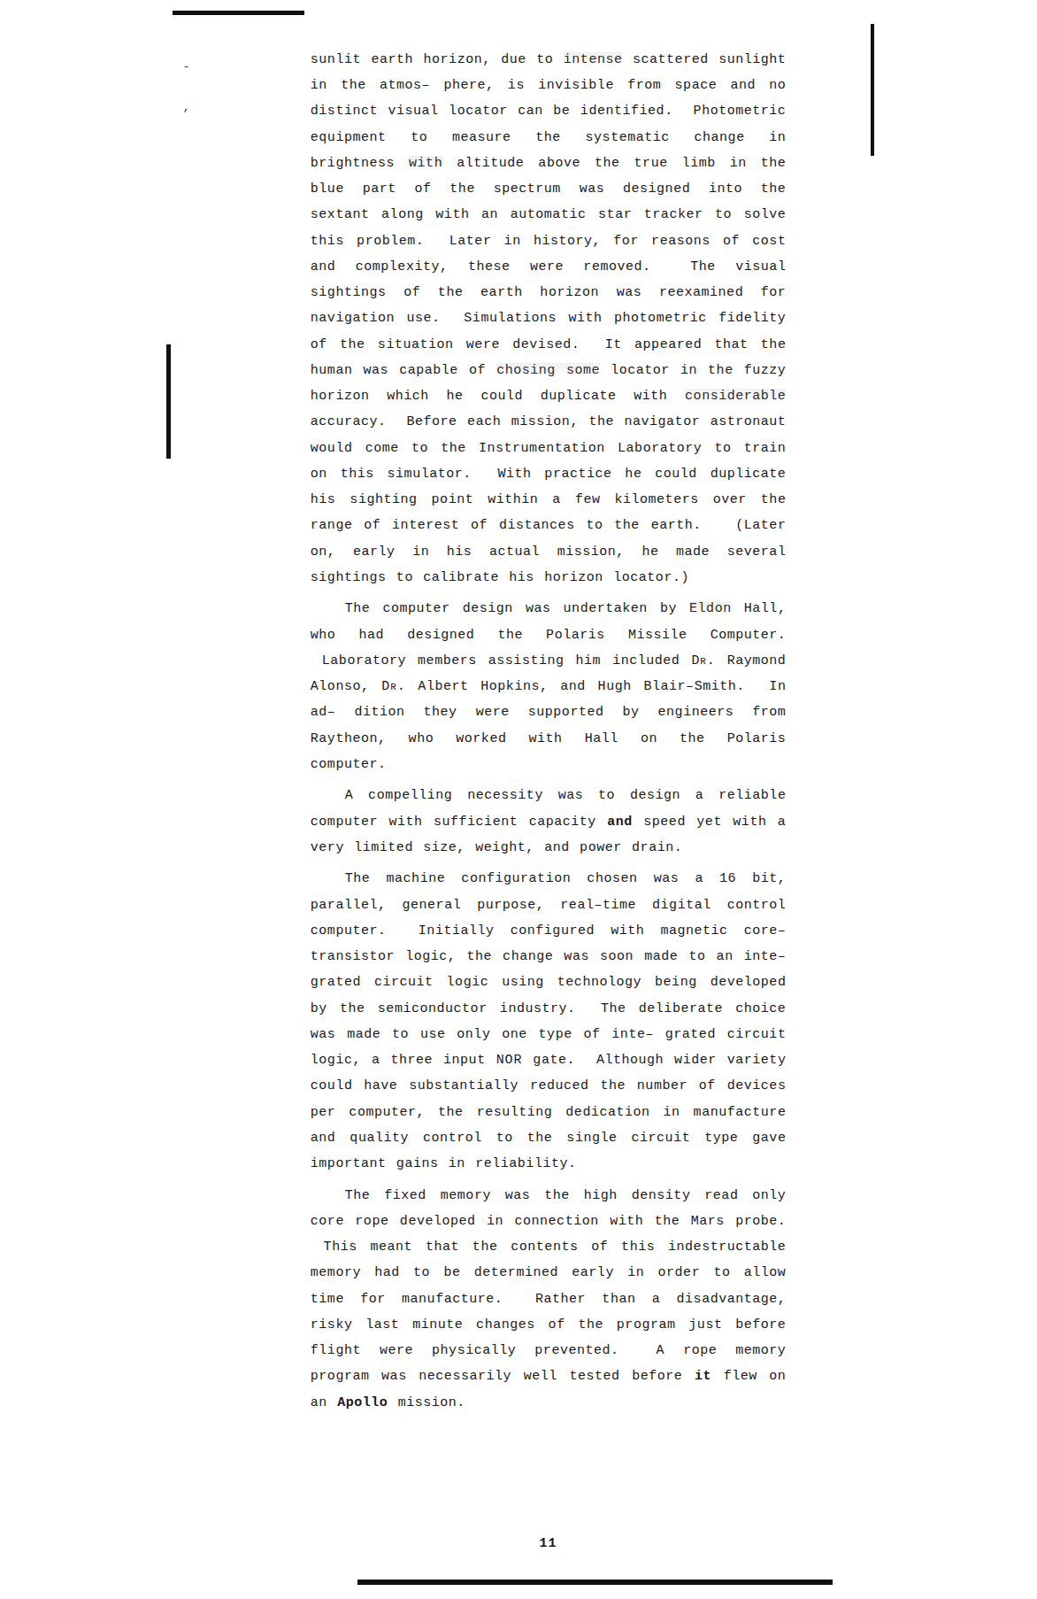- ,
sunlit earth horizon, due to intense scattered sunlight in the atmos– phere, is invisible from space and no distinct visual locator can be identified. Photometric equipment to measure the systematic change in brightness with altitude above the true limb in the blue part of the spectrum was designed into the sextant along with an automatic star tracker to solve this problem. Later in history, for reasons of cost and complexity, these were removed. The visual sightings of the earth horizon was reexamined for navigation use. Simulations with photometric fidelity of the situation were devised. It appeared that the human was capable of chosing some locator in the fuzzy horizon which he could duplicate with considerable accuracy. Before each mission, the navigator astronaut would come to the Instrumentation Laboratory to train on this simulator. With practice he could duplicate his sighting point within a few kilometers over the range of interest of distances to the earth. (Later on, early in his actual mission, he made several sightings to calibrate his horizon locator.)
The computer design was undertaken by Eldon Hall, who had designed the Polaris Missile Computer. Laboratory members assisting him included Dr. Raymond Alonso, Dr. Albert Hopkins, and Hugh Blair–Smith. In ad– dition they were supported by engineers from Raytheon, who worked with Hall on the Polaris computer.
A compelling necessity was to design a reliable computer with sufficient capacity and speed yet with a very limited size, weight, and power drain.
The machine configuration chosen was a 16 bit, parallel, general purpose, real–time digital control computer. Initially configured with magnetic core–transistor logic, the change was soon made to an inte– grated circuit logic using technology being developed by the semiconductor industry. The deliberate choice was made to use only one type of inte– grated circuit logic, a three input NOR gate. Although wider variety could have substantially reduced the number of devices per computer, the resulting dedication in manufacture and quality control to the single circuit type gave important gains in reliability.
The fixed memory was the high density read only core rope developed in connection with the Mars probe. This meant that the contents of this indestructable memory had to be determined early in order to allow time for manufacture. Rather than a disadvantage, risky last minute changes of the program just before flight were physically prevented. A rope memory program was necessarily well tested before it flew on an Apollo mission.
11